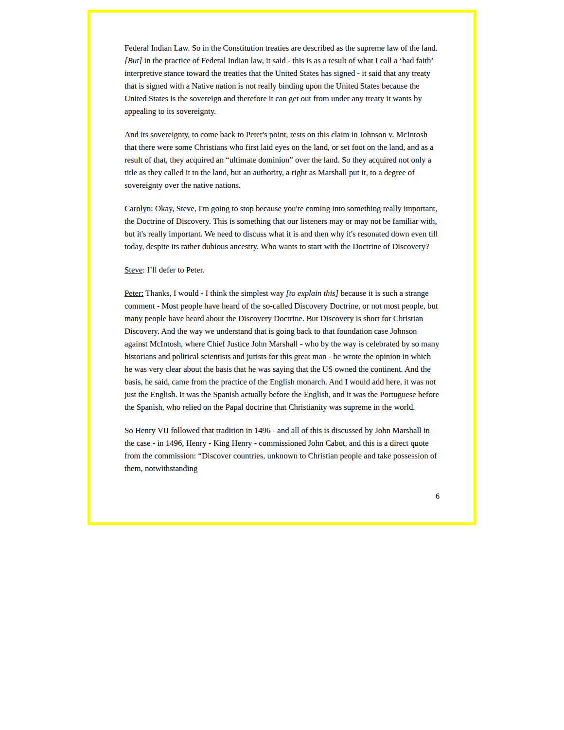Federal Indian Law. So in the Constitution treaties are described as the supreme law of the land. [But] in the practice of Federal Indian law, it said - this is as a result of what I call a ‘bad faith’ interpretive stance toward the treaties that the United States has signed - it said that any treaty that is signed with a Native nation is not really binding upon the United States because the United States is the sovereign and therefore it can get out from under any treaty it wants by appealing to its sovereignty.
And its sovereignty, to come back to Peter's point, rests on this claim in Johnson v. McIntosh that there were some Christians who first laid eyes on the land, or set foot on the land, and as a result of that, they acquired an “ultimate dominion” over the land. So they acquired not only a title as they called it to the land, but an authority, a right as Marshall put it, to a degree of sovereignty over the native nations.
Carolyn: Okay, Steve, I'm going to stop because you're coming into something really important, the Doctrine of Discovery. This is something that our listeners may or may not be familiar with, but it's really important. We need to discuss what it is and then why it's resonated down even till today, despite its rather dubious ancestry. Who wants to start with the Doctrine of Discovery?
Steve: I’ll defer to Peter.
Peter: Thanks, I would - I think the simplest way [to explain this] because it is such a strange comment - Most people have heard of the so-called Discovery Doctrine, or not most people, but many people have heard about the Discovery Doctrine. But Discovery is short for Christian Discovery. And the way we understand that is going back to that foundation case Johnson against McIntosh, where Chief Justice John Marshall - who by the way is celebrated by so many historians and political scientists and jurists for this great man - he wrote the opinion in which he was very clear about the basis that he was saying that the US owned the continent. And the basis, he said, came from the practice of the English monarch. And I would add here, it was not just the English. It was the Spanish actually before the English, and it was the Portuguese before the Spanish, who relied on the Papal doctrine that Christianity was supreme in the world.
So Henry VII followed that tradition in 1496 - and all of this is discussed by John Marshall in the case - in 1496, Henry - King Henry - commissioned John Cabot, and this is a direct quote from the commission: “Discover countries, unknown to Christian people and take possession of them, notwithstanding
6